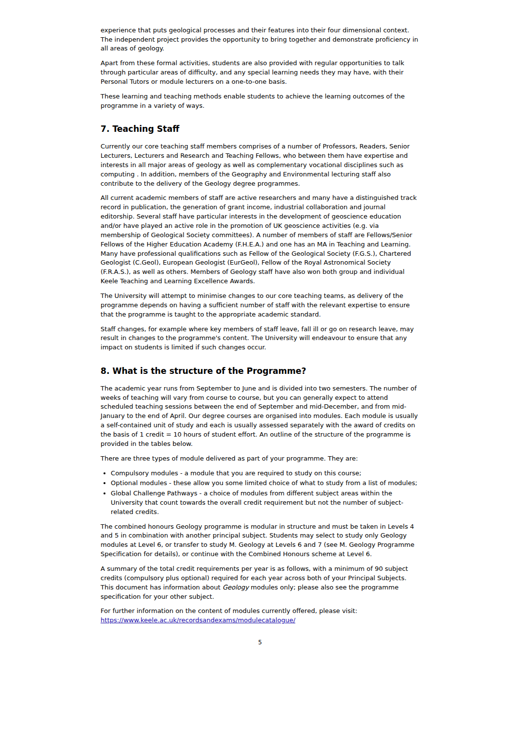experience that puts geological processes and their features into their four dimensional context. The independent project provides the opportunity to bring together and demonstrate proficiency in all areas of geology.
Apart from these formal activities, students are also provided with regular opportunities to talk through particular areas of difficulty, and any special learning needs they may have, with their Personal Tutors or module lecturers on a one-to-one basis.
These learning and teaching methods enable students to achieve the learning outcomes of the programme in a variety of ways.
7. Teaching Staff
Currently our core teaching staff members comprises of a number of Professors, Readers, Senior Lecturers, Lecturers and Research and Teaching Fellows, who between them have expertise and interests in all major areas of geology as well as complementary vocational disciplines such as computing . In addition, members of the Geography and Environmental lecturing staff also contribute to the delivery of the Geology degree programmes.
All current academic members of staff are active researchers and many have a distinguished track record in publication, the generation of grant income, industrial collaboration and journal editorship. Several staff have particular interests in the development of geoscience education and/or have played an active role in the promotion of UK geoscience activities (e.g. via membership of Geological Society committees). A number of members of staff are Fellows/Senior Fellows of the Higher Education Academy (F.H.E.A.) and one has an MA in Teaching and Learning. Many have professional qualifications such as Fellow of the Geological Society (F.G.S.), Chartered Geologist (C.Geol), European Geologist (EurGeol), Fellow of the Royal Astronomical Society (F.R.A.S.), as well as others. Members of Geology staff have also won both group and individual Keele Teaching and Learning Excellence Awards.
The University will attempt to minimise changes to our core teaching teams, as delivery of the programme depends on having a sufficient number of staff with the relevant expertise to ensure that the programme is taught to the appropriate academic standard.
Staff changes, for example where key members of staff leave, fall ill or go on research leave, may result in changes to the programme's content. The University will endeavour to ensure that any impact on students is limited if such changes occur.
8. What is the structure of the Programme?
The academic year runs from September to June and is divided into two semesters. The number of weeks of teaching will vary from course to course, but you can generally expect to attend scheduled teaching sessions between the end of September and mid-December, and from mid-January to the end of April. Our degree courses are organised into modules. Each module is usually a self-contained unit of study and each is usually assessed separately with the award of credits on the basis of 1 credit = 10 hours of student effort. An outline of the structure of the programme is provided in the tables below.
There are three types of module delivered as part of your programme. They are:
Compulsory modules - a module that you are required to study on this course;
Optional modules - these allow you some limited choice of what to study from a list of modules;
Global Challenge Pathways - a choice of modules from different subject areas within the University that count towards the overall credit requirement but not the number of subject-related credits.
The combined honours Geology programme is modular in structure and must be taken in Levels 4 and 5 in combination with another principal subject. Students may select to study only Geology modules at Level 6, or transfer to study M. Geology at Levels 6 and 7 (see M. Geology Programme Specification for details), or continue with the Combined Honours scheme at Level 6.
A summary of the total credit requirements per year is as follows, with a minimum of 90 subject credits (compulsory plus optional) required for each year across both of your Principal Subjects. This document has information about Geology modules only; please also see the programme specification for your other subject.
For further information on the content of modules currently offered, please visit:
https://www.keele.ac.uk/recordsandexams/modulecatalogue/
5